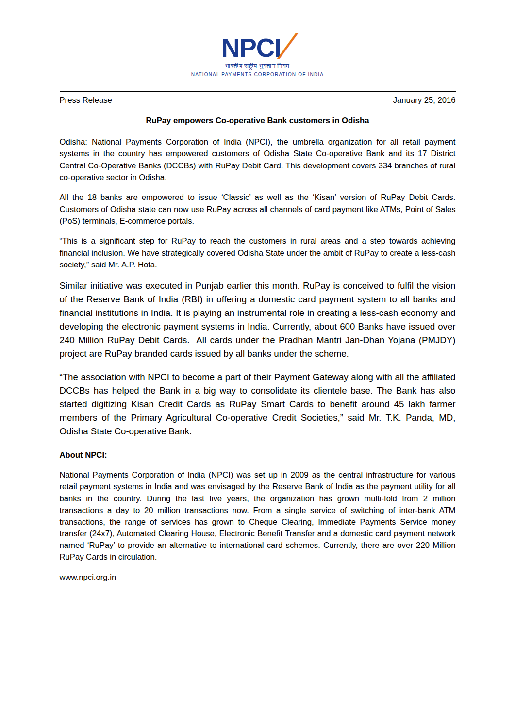NPCI╱
भारतीय राष्ट्रीय भुगतान निगम
NATIONAL PAYMENTS CORPORATION OF INDIA
Press Release January 25, 2016
RuPay empowers Co-operative Bank customers in Odisha
Odisha: National Payments Corporation of India (NPCI), the umbrella organization for all retail payment systems in the country has empowered customers of Odisha State Co-operative Bank and its 17 District Central Co-Operative Banks (DCCBs) with RuPay Debit Card. This development covers 334 branches of rural co-operative sector in Odisha.
All the 18 banks are empowered to issue ‘Classic’ as well as the ‘Kisan’ version of RuPay Debit Cards. Customers of Odisha state can now use RuPay across all channels of card payment like ATMs, Point of Sales (PoS) terminals, E-commerce portals.
“This is a significant step for RuPay to reach the customers in rural areas and a step towards achieving financial inclusion. We have strategically covered Odisha State under the ambit of RuPay to create a less-cash society,” said Mr. A.P. Hota.
Similar initiative was executed in Punjab earlier this month. RuPay is conceived to fulfil the vision of the Reserve Bank of India (RBI) in offering a domestic card payment system to all banks and financial institutions in India. It is playing an instrumental role in creating a less-cash economy and developing the electronic payment systems in India. Currently, about 600 Banks have issued over 240 Million RuPay Debit Cards. All cards under the Pradhan Mantri Jan-Dhan Yojana (PMJDY) project are RuPay branded cards issued by all banks under the scheme.
“The association with NPCI to become a part of their Payment Gateway along with all the affiliated DCCBs has helped the Bank in a big way to consolidate its clientele base. The Bank has also started digitizing Kisan Credit Cards as RuPay Smart Cards to benefit around 45 lakh farmer members of the Primary Agricultural Co-operative Credit Societies,” said Mr. T.K. Panda, MD, Odisha State Co-operative Bank.
About NPCI:
National Payments Corporation of India (NPCI) was set up in 2009 as the central infrastructure for various retail payment systems in India and was envisaged by the Reserve Bank of India as the payment utility for all banks in the country. During the last five years, the organization has grown multi-fold from 2 million transactions a day to 20 million transactions now. From a single service of switching of inter-bank ATM transactions, the range of services has grown to Cheque Clearing, Immediate Payments Service money transfer (24x7), Automated Clearing House, Electronic Benefit Transfer and a domestic card payment network named ‘RuPay’ to provide an alternative to international card schemes. Currently, there are over 220 Million RuPay Cards in circulation.
www.npci.org.in